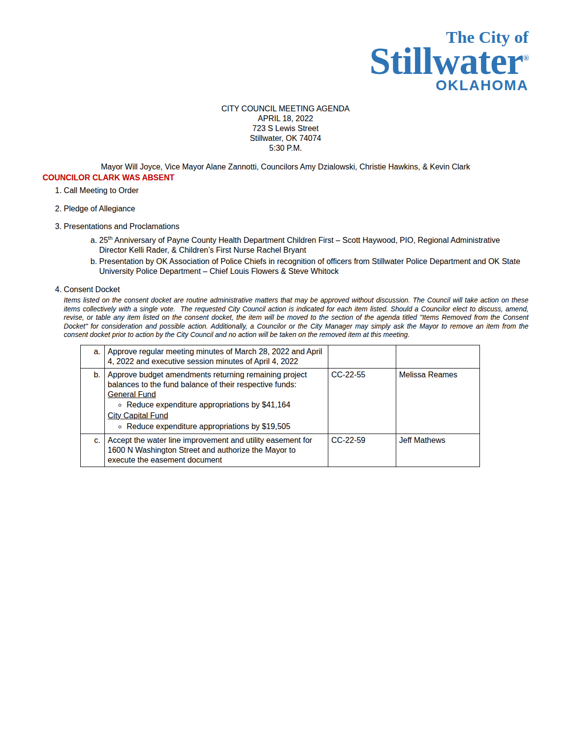The City of
Stillwater®
OKLAHOMA
CITY COUNCIL MEETING AGENDA
APRIL 18, 2022
723 S Lewis Street
Stillwater, OK 74074
5:30 P.M.
Mayor Will Joyce, Vice Mayor Alane Zannotti, Councilors Amy Dzialowski, Christie Hawkins, & Kevin Clark
COUNCILOR CLARK WAS ABSENT
Call Meeting to Order
Pledge of Allegiance
Presentations and Proclamations
25th Anniversary of Payne County Health Department Children First – Scott Haywood, PIO, Regional Administrative Director Kelli Rader, & Children’s First Nurse Rachel Bryant
Presentation by OK Association of Police Chiefs in recognition of officers from Stillwater Police Department and OK State University Police Department – Chief Louis Flowers & Steve Whitock
Consent Docket
Items listed on the consent docket are routine administrative matters that may be approved without discussion. The Council will take action on these items collectively with a single vote. The requested City Council action is indicated for each item listed. Should a Councilor elect to discuss, amend, revise, or table any item listed on the consent docket, the item will be moved to the section of the agenda titled "Items Removed from the Consent Docket" for consideration and possible action. Additionally, a Councilor or the City Manager may simply ask the Mayor to remove an item from the consent docket prior to action by the City Council and no action will be taken on the removed item at this meeting.
| a. | Approve regular meeting minutes of March 28, 2022 and April 4, 2022 and executive session minutes of April 4, 2022 | | |
| b. | Approve budget amendments returning remaining project balances to the fund balance of their respective funds: General Fund Reduce expenditure appropriations by $41,164 City Capital Fund Reduce expenditure appropriations by $19,505 | CC-22-55 | Melissa Reames |
| c. | Accept the water line improvement and utility easement for 1600 N Washington Street and authorize the Mayor to execute the easement document | CC-22-59 | Jeff Mathews |